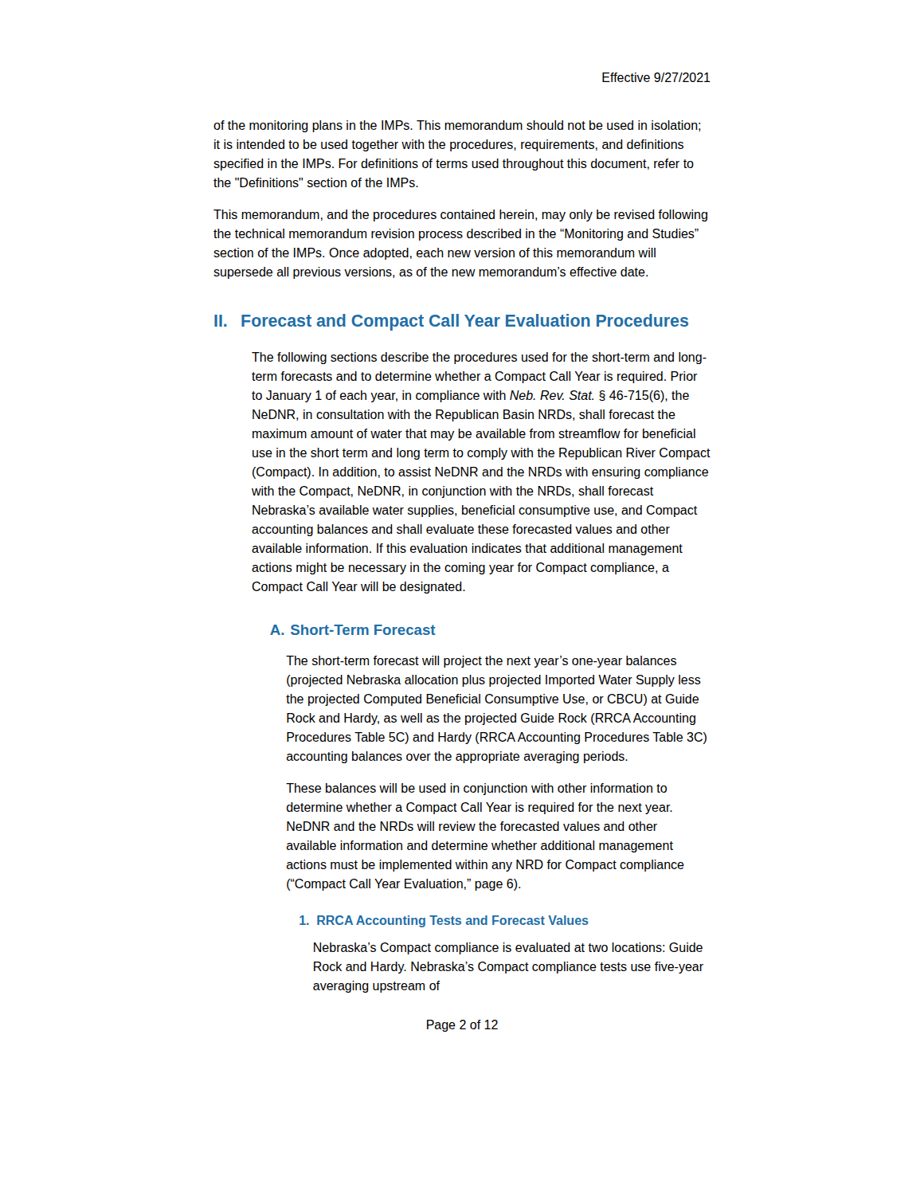Effective 9/27/2021
of the monitoring plans in the IMPs. This memorandum should not be used in isolation; it is intended to be used together with the procedures, requirements, and definitions specified in the IMPs. For definitions of terms used throughout this document, refer to the "Definitions" section of the IMPs.
This memorandum, and the procedures contained herein, may only be revised following the technical memorandum revision process described in the “Monitoring and Studies” section of the IMPs. Once adopted, each new version of this memorandum will supersede all previous versions, as of the new memorandum’s effective date.
II. Forecast and Compact Call Year Evaluation Procedures
The following sections describe the procedures used for the short-term and long-term forecasts and to determine whether a Compact Call Year is required. Prior to January 1 of each year, in compliance with Neb. Rev. Stat. § 46-715(6), the NeDNR, in consultation with the Republican Basin NRDs, shall forecast the maximum amount of water that may be available from streamflow for beneficial use in the short term and long term to comply with the Republican River Compact (Compact). In addition, to assist NeDNR and the NRDs with ensuring compliance with the Compact, NeDNR, in conjunction with the NRDs, shall forecast Nebraska’s available water supplies, beneficial consumptive use, and Compact accounting balances and shall evaluate these forecasted values and other available information. If this evaluation indicates that additional management actions might be necessary in the coming year for Compact compliance, a Compact Call Year will be designated.
A. Short-Term Forecast
The short-term forecast will project the next year’s one-year balances (projected Nebraska allocation plus projected Imported Water Supply less the projected Computed Beneficial Consumptive Use, or CBCU) at Guide Rock and Hardy, as well as the projected Guide Rock (RRCA Accounting Procedures Table 5C) and Hardy (RRCA Accounting Procedures Table 3C) accounting balances over the appropriate averaging periods.
These balances will be used in conjunction with other information to determine whether a Compact Call Year is required for the next year. NeDNR and the NRDs will review the forecasted values and other available information and determine whether additional management actions must be implemented within any NRD for Compact compliance (“Compact Call Year Evaluation,” page 6).
1. RRCA Accounting Tests and Forecast Values
Nebraska’s Compact compliance is evaluated at two locations: Guide Rock and Hardy. Nebraska’s Compact compliance tests use five-year averaging upstream of
Page 2 of 12